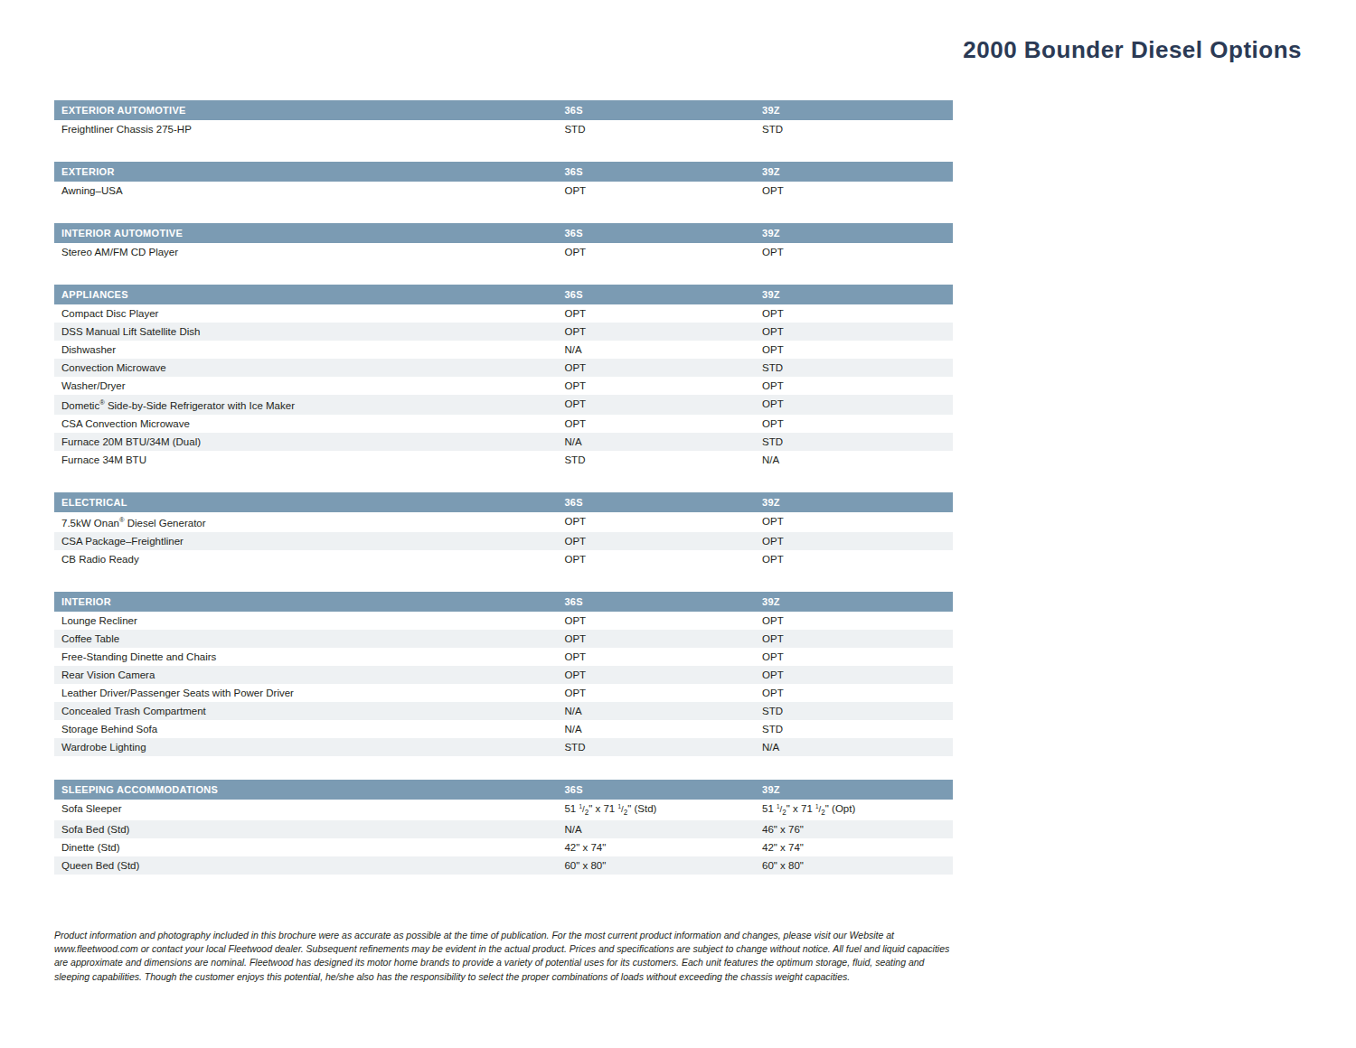2000 Bounder Diesel Options
| EXTERIOR AUTOMOTIVE | 36S | 39Z |
| --- | --- | --- |
| Freightliner Chassis 275-HP | STD | STD |
| EXTERIOR | 36S | 39Z |
| --- | --- | --- |
| Awning–USA | OPT | OPT |
| INTERIOR AUTOMOTIVE | 36S | 39Z |
| --- | --- | --- |
| Stereo AM/FM CD Player | OPT | OPT |
| APPLIANCES | 36S | 39Z |
| --- | --- | --- |
| Compact Disc Player | OPT | OPT |
| DSS Manual Lift Satellite Dish | OPT | OPT |
| Dishwasher | N/A | OPT |
| Convection Microwave | OPT | STD |
| Washer/Dryer | OPT | OPT |
| Dometic ® Side-by-Side Refrigerator with Ice Maker | OPT | OPT |
| CSA Convection Microwave | OPT | OPT |
| Furnace 20M BTU/34M (Dual) | N/A | STD |
| Furnace 34M BTU | STD | N/A |
| ELECTRICAL | 36S | 39Z |
| --- | --- | --- |
| 7.5kW Onan ® Diesel Generator | OPT | OPT |
| CSA Package–Freightliner | OPT | OPT |
| CB Radio Ready | OPT | OPT |
| INTERIOR | 36S | 39Z |
| --- | --- | --- |
| Lounge Recliner | OPT | OPT |
| Coffee Table | OPT | OPT |
| Free-Standing Dinette and Chairs | OPT | OPT |
| Rear Vision Camera | OPT | OPT |
| Leather Driver/Passenger Seats with Power Driver | OPT | OPT |
| Concealed Trash Compartment | N/A | STD |
| Storage Behind Sofa | N/A | STD |
| Wardrobe Lighting | STD | N/A |
| SLEEPING ACCOMMODATIONS | 36S | 39Z |
| --- | --- | --- |
| Sofa Sleeper | 51 1 / 2 " x 71 1 / 2 " (Std) | 51 1 / 2 " x 71 1 / 2 " (Opt) |
| Sofa Bed (Std) | N/A | 46" x 76" |
| Dinette (Std) | 42" x 74" | 42" x 74" |
| Queen Bed (Std) | 60" x 80" | 60" x 80" |
Product information and photography included in this brochure were as accurate as possible at the time of publication. For the most current product information and changes, please visit our Website at www.fleetwood.com or contact your local Fleetwood dealer. Subsequent refinements may be evident in the actual product. Prices and specifications are subject to change without notice. All fuel and liquid capacities are approximate and dimensions are nominal. Fleetwood has designed its motor home brands to provide a variety of potential uses for its customers. Each unit features the optimum storage, fluid, seating and sleeping capabilities. Though the customer enjoys this potential, he/she also has the responsibility to select the proper combinations of loads without exceeding the chassis weight capacities.